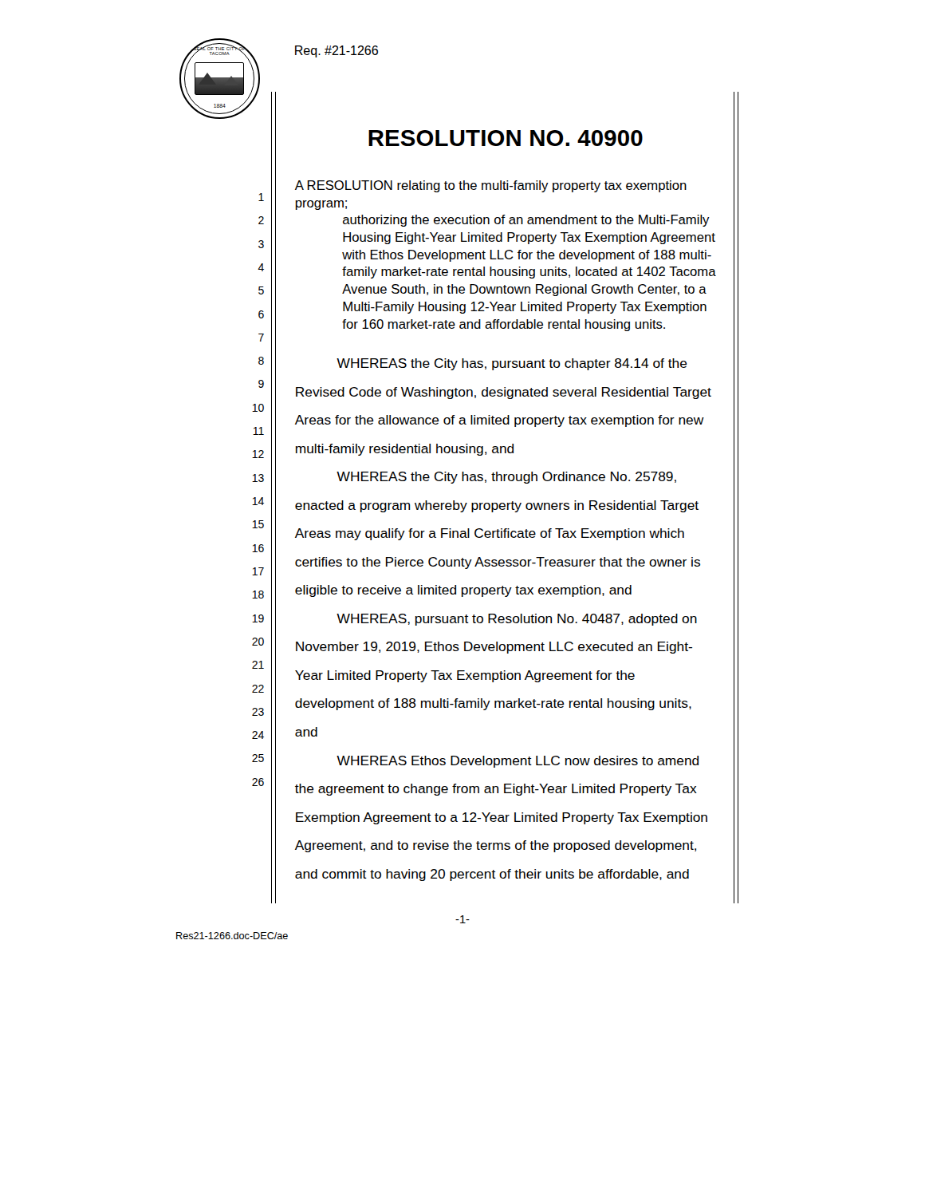SEAL OF THE CITY OF TACOMA
1884
Req. #21-1266
1
2
3
4
5
6
7
8
9
10
11
12
13
14
15
16
17
18
19
20
21
22
23
24
25
26
RESOLUTION NO. 40900
A RESOLUTION relating to the multi-family property tax exemption program; authorizing the execution of an amendment to the Multi-Family Housing Eight-Year Limited Property Tax Exemption Agreement with Ethos Development LLC for the development of 188 multi-family market-rate rental housing units, located at 1402 Tacoma Avenue South, in the Downtown Regional Growth Center, to a Multi-Family Housing 12-Year Limited Property Tax Exemption for 160 market-rate and affordable rental housing units.
WHEREAS the City has, pursuant to chapter 84.14 of the Revised Code of Washington, designated several Residential Target Areas for the allowance of a limited property tax exemption for new multi-family residential housing, and
WHEREAS the City has, through Ordinance No. 25789, enacted a program whereby property owners in Residential Target Areas may qualify for a Final Certificate of Tax Exemption which certifies to the Pierce County Assessor-Treasurer that the owner is eligible to receive a limited property tax exemption, and
WHEREAS, pursuant to Resolution No. 40487, adopted on November 19, 2019, Ethos Development LLC executed an Eight-Year Limited Property Tax Exemption Agreement for the development of 188 multi-family market-rate rental housing units, and
WHEREAS Ethos Development LLC now desires to amend the agreement to change from an Eight-Year Limited Property Tax Exemption Agreement to a 12-Year Limited Property Tax Exemption Agreement, and to revise the terms of the proposed development, and commit to having 20 percent of their units be affordable, and
-1-
Res21-1266.doc-DEC/ae